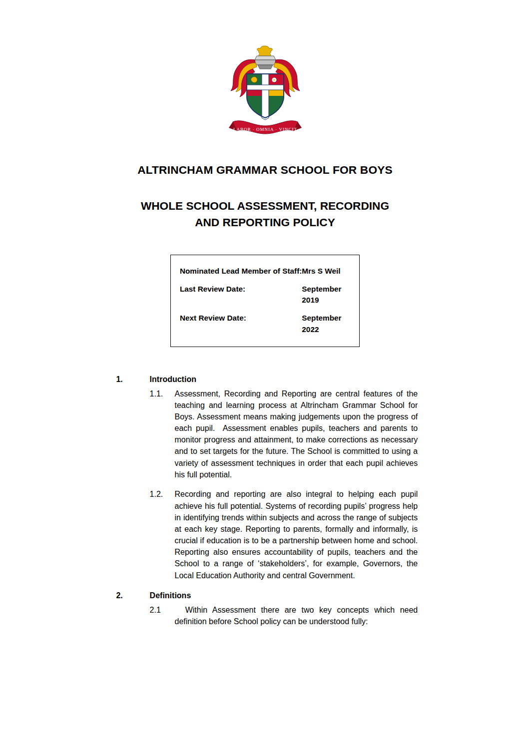LABOR · OMNIA · VINCIT
ALTRINCHAM GRAMMAR SCHOOL FOR BOYS
WHOLE SCHOOL ASSESSMENT, RECORDING
AND REPORTING POLICY
| Nominated Lead Member of Staff: | Mrs S Weil |
| Last Review Date: | September 2019 |
| Next Review Date: | September 2022 |
1. Introduction
1.1. Assessment, Recording and Reporting are central features of the teaching and learning process at Altrincham Grammar School for Boys. Assessment means making judgements upon the progress of each pupil. Assessment enables pupils, teachers and parents to monitor progress and attainment, to make corrections as necessary and to set targets for the future. The School is committed to using a variety of assessment techniques in order that each pupil achieves his full potential.
1.2. Recording and reporting are also integral to helping each pupil achieve his full potential. Systems of recording pupils’ progress help in identifying trends within subjects and across the range of subjects at each key stage. Reporting to parents, formally and informally, is crucial if education is to be a partnership between home and school. Reporting also ensures accountability of pupils, teachers and the School to a range of ‘stakeholders’, for example, Governors, the Local Education Authority and central Government.
2. Definitions
2.1 Within Assessment there are two key concepts which need definition before School policy can be understood fully: